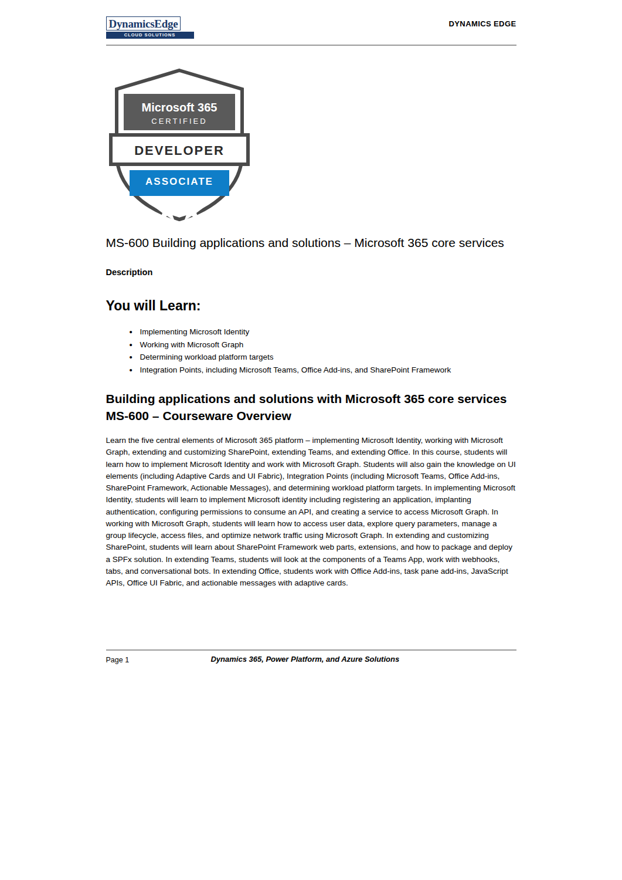DynamicsEdge
CLOUD SOLUTIONS
DYNAMICS EDGE
Microsoft 365 CERTIFIED DEVELOPER ASSOCIATE
MS-600 Building applications and solutions – Microsoft 365 core services
Description
You will Learn:
Implementing Microsoft Identity
Working with Microsoft Graph
Determining workload platform targets
Integration Points, including Microsoft Teams, Office Add-ins, and SharePoint Framework
Building applications and solutions with Microsoft 365 core services MS-600 – Courseware Overview
Learn the five central elements of Microsoft 365 platform – implementing Microsoft Identity, working with Microsoft Graph, extending and customizing SharePoint, extending Teams, and extending Office. In this course, students will learn how to implement Microsoft Identity and work with Microsoft Graph. Students will also gain the knowledge on UI elements (including Adaptive Cards and UI Fabric), Integration Points (including Microsoft Teams, Office Add-ins, SharePoint Framework, Actionable Messages), and determining workload platform targets. In implementing Microsoft Identity, students will learn to implement Microsoft identity including registering an application, implanting authentication, configuring permissions to consume an API, and creating a service to access Microsoft Graph. In working with Microsoft Graph, students will learn how to access user data, explore query parameters, manage a group lifecycle, access files, and optimize network traffic using Microsoft Graph. In extending and customizing SharePoint, students will learn about SharePoint Framework web parts, extensions, and how to package and deploy a SPFx solution. In extending Teams, students will look at the components of a Teams App, work with webhooks, tabs, and conversational bots. In extending Office, students work with Office Add-ins, task pane add-ins, JavaScript APIs, Office UI Fabric, and actionable messages with adaptive cards.
Page 1
Dynamics 365, Power Platform, and Azure Solutions